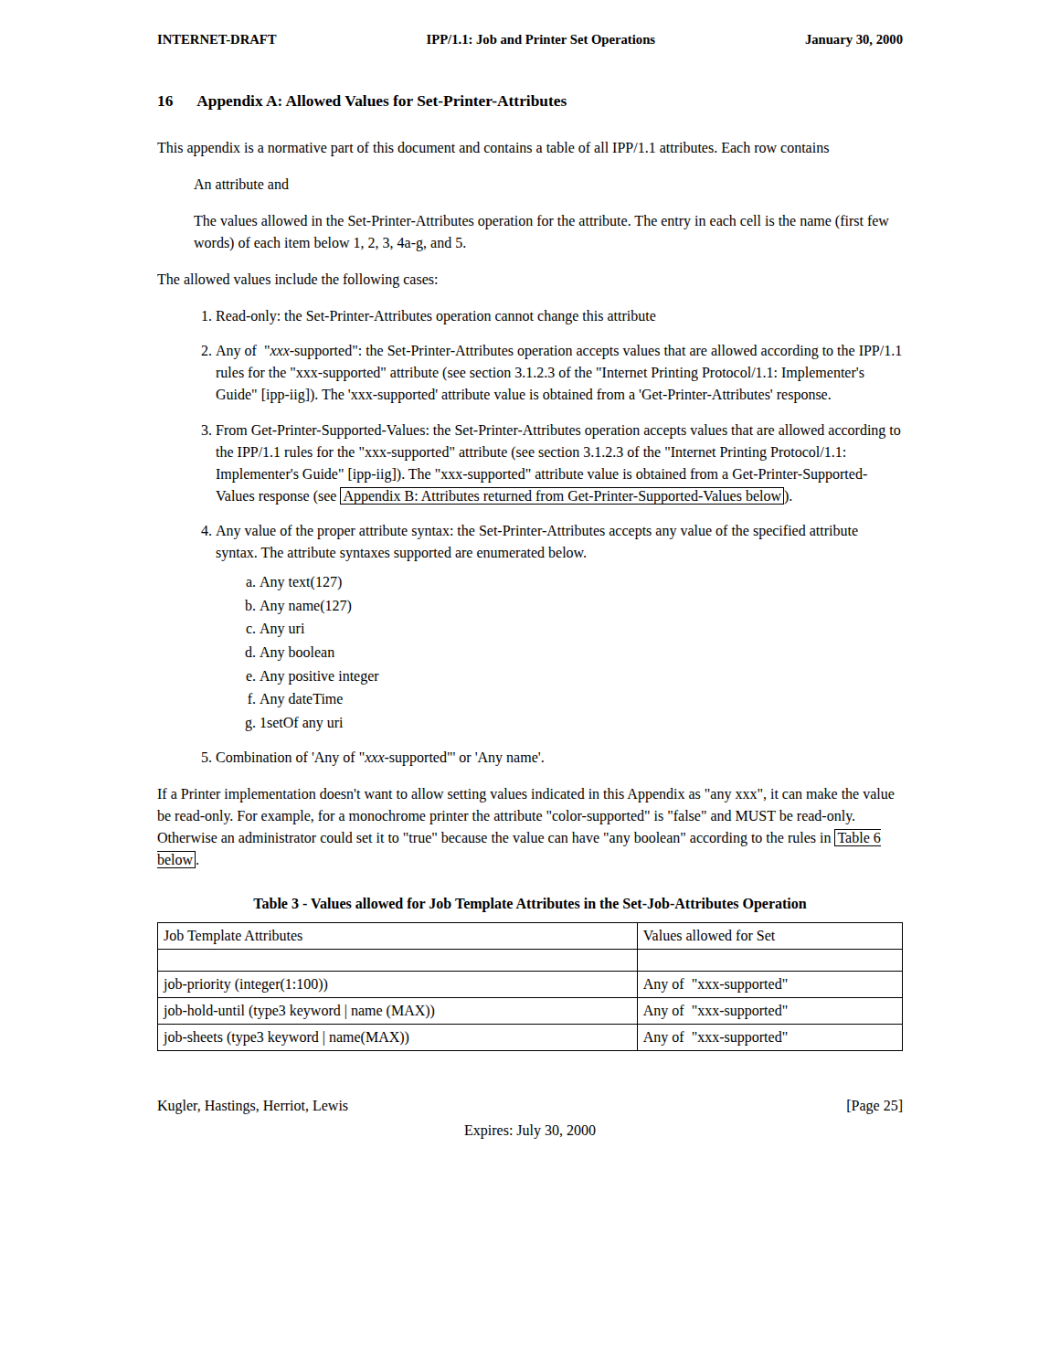INTERNET-DRAFT IPP/1.1: Job and Printer Set Operations January 30, 2000
16 Appendix A: Allowed Values for Set-Printer-Attributes
This appendix is a normative part of this document and contains a table of all IPP/1.1 attributes. Each row contains
An attribute and
The values allowed in the Set-Printer-Attributes operation for the attribute. The entry in each cell is the name (first few words) of each item below 1, 2, 3, 4a-g, and 5.
The allowed values include the following cases:
Read-only: the Set-Printer-Attributes operation cannot change this attribute
Any of "xxx-supported": the Set-Printer-Attributes operation accepts values that are allowed according to the IPP/1.1 rules for the "xxx-supported" attribute (see section 3.1.2.3 of the "Internet Printing Protocol/1.1: Implementer's Guide" [ipp-iig]). The 'xxx-supported' attribute value is obtained from a 'Get-Printer-Attributes' response.
From Get-Printer-Supported-Values: the Set-Printer-Attributes operation accepts values that are allowed according to the IPP/1.1 rules for the "xxx-supported" attribute (see section 3.1.2.3 of the "Internet Printing Protocol/1.1: Implementer's Guide" [ipp-iig]). The "xxx-supported" attribute value is obtained from a Get-Printer-Supported-Values response (see Appendix B: Attributes returned from Get-Printer-Supported-Values below).
Any value of the proper attribute syntax: the Set-Printer-Attributes accepts any value of the specified attribute syntax. The attribute syntaxes supported are enumerated below.
Any text(127)
Any name(127)
Any uri
Any boolean
Any positive integer
Any dateTime
1setOf any uri
Combination of 'Any of "xxx-supported"' or 'Any name'.
If a Printer implementation doesn't want to allow setting values indicated in this Appendix as "any xxx", it can make the value be read-only. For example, for a monochrome printer the attribute "color-supported" is "false" and MUST be read-only. Otherwise an administrator could set it to "true" because the value can have "any boolean" according to the rules in Table 6 below.
Table 3 - Values allowed for Job Template Attributes in the Set-Job-Attributes Operation
| Job Template Attributes | Values allowed for Set |
| --- | --- |
| job-priority (integer(1:100)) | Any of "xxx-supported" |
| job-hold-until (type3 keyword / name (MAX)) | Any of "xxx-supported" |
| job-sheets (type3 keyword / name(MAX)) | Any of "xxx-supported" |
Kugler, Hastings, Herriot, Lewis [Page 25]
Expires: July 30, 2000